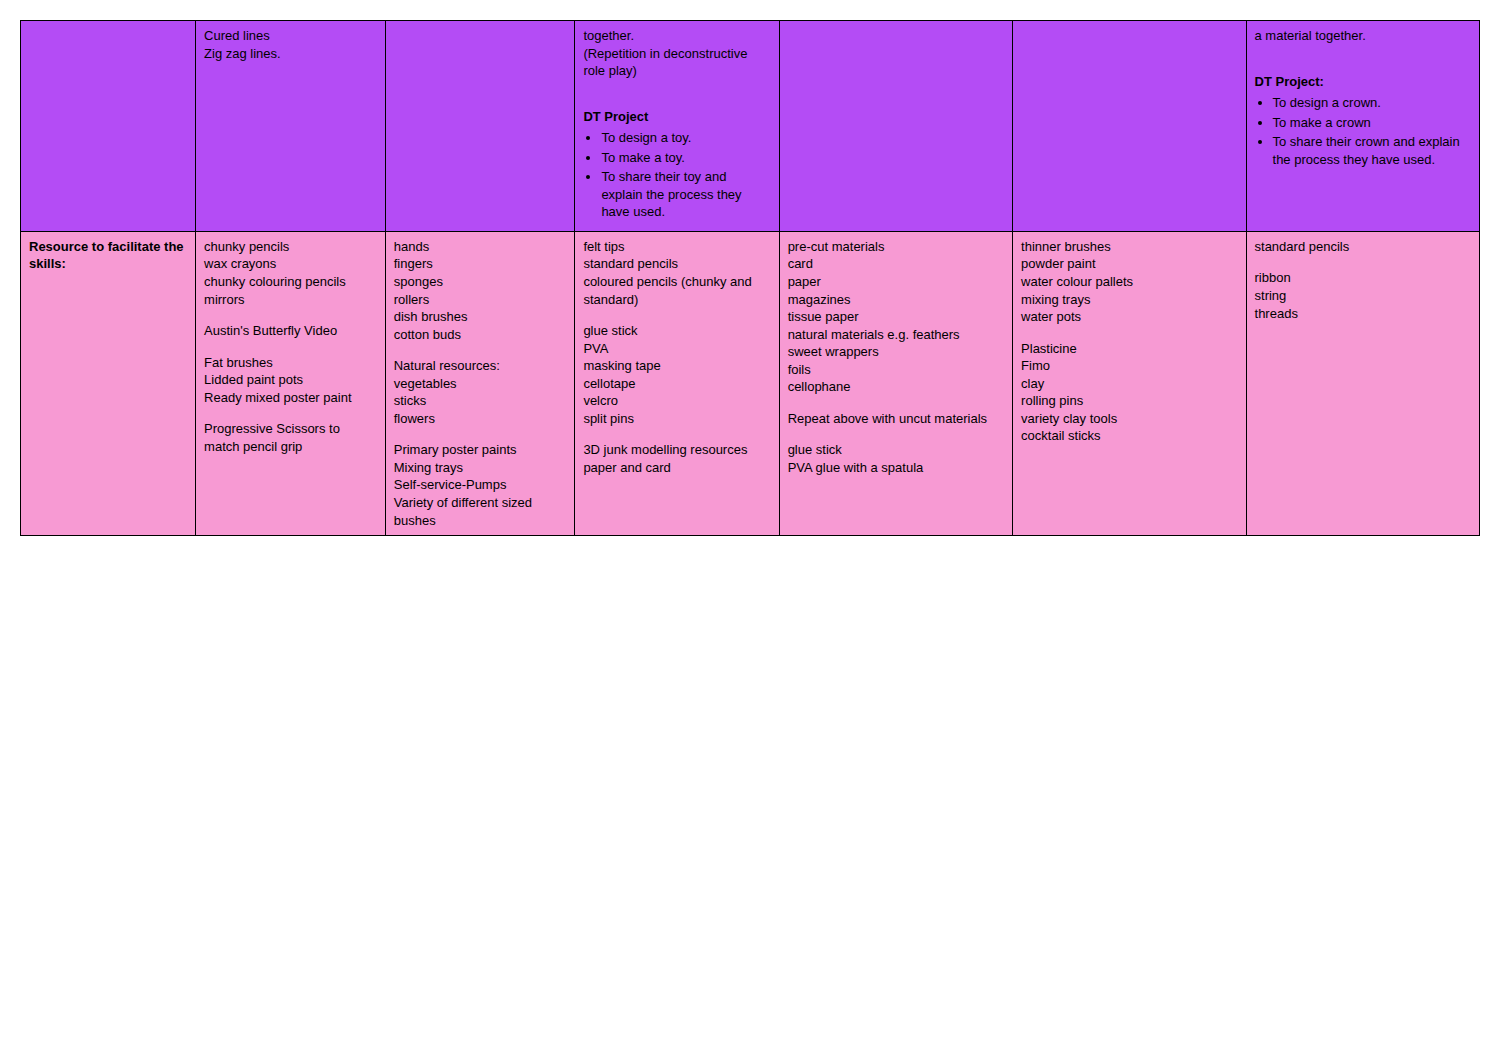| | Cured lines Zig zag lines. | | together. (Repetition in deconstructive role play) DT Project To design a toy. To make a toy. To share their toy and explain the process they have used. | | | a material together. DT Project: To design a crown. To make a crown To share their crown and explain the process they have used. |
| Resource to facilitate the skills: | chunky pencils wax crayons chunky colouring pencils mirrors Austin's Butterfly Video Fat brushes Lidded paint pots Ready mixed poster paint Progressive Scissors to match pencil grip | hands fingers sponges rollers dish brushes cotton buds Natural resources: vegetables sticks flowers Primary poster paints Mixing trays Self-service-Pumps Variety of different sized bushes | felt tips standard pencils coloured pencils (chunky and standard) glue stick PVA masking tape cellotape velcro split pins 3D junk modelling resources paper and card | pre-cut materials card paper magazines tissue paper natural materials e.g. feathers sweet wrappers foils cellophane Repeat above with uncut materials glue stick PVA glue with a spatula | thinner brushes powder paint water colour pallets mixing trays water pots Plasticine Fimo clay rolling pins variety clay tools cocktail sticks | standard pencils ribbon string threads |